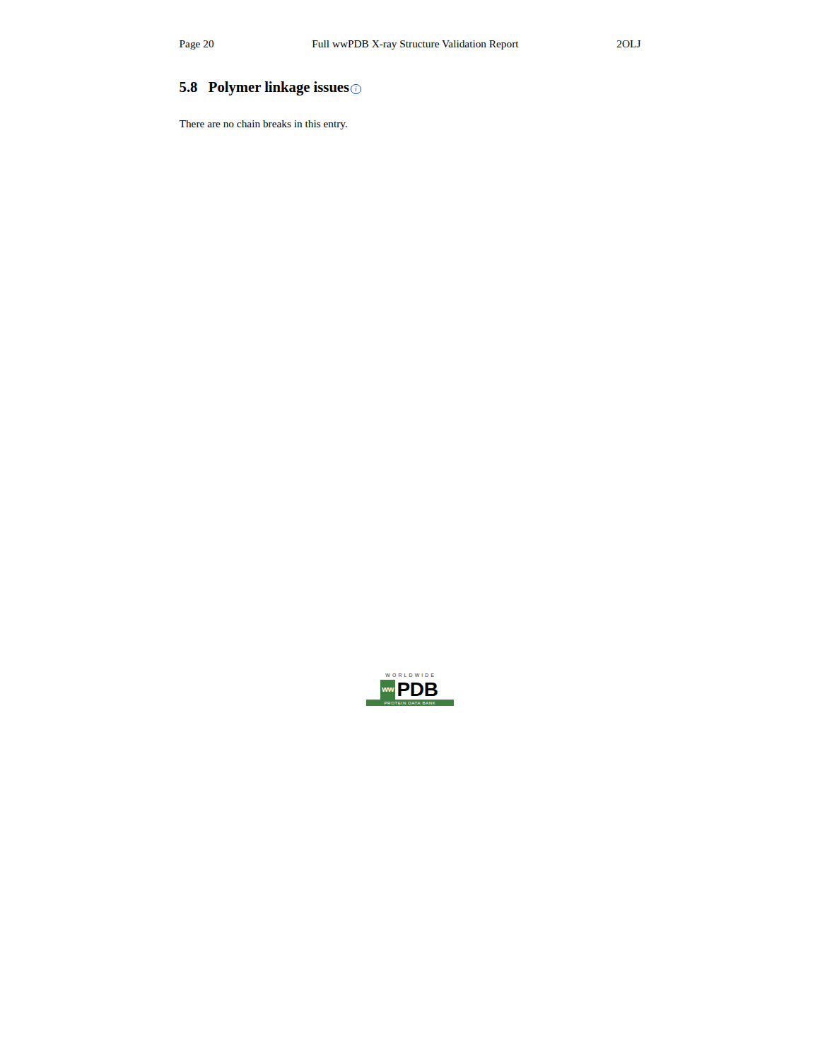Page 20
Full wwPDB X-ray Structure Validation Report
2OLJ
5.8 Polymer linkage issuesi
There are no chain breaks in this entry.
W O R L D W I D E
ww
PDB
PROTEIN DATA BANK